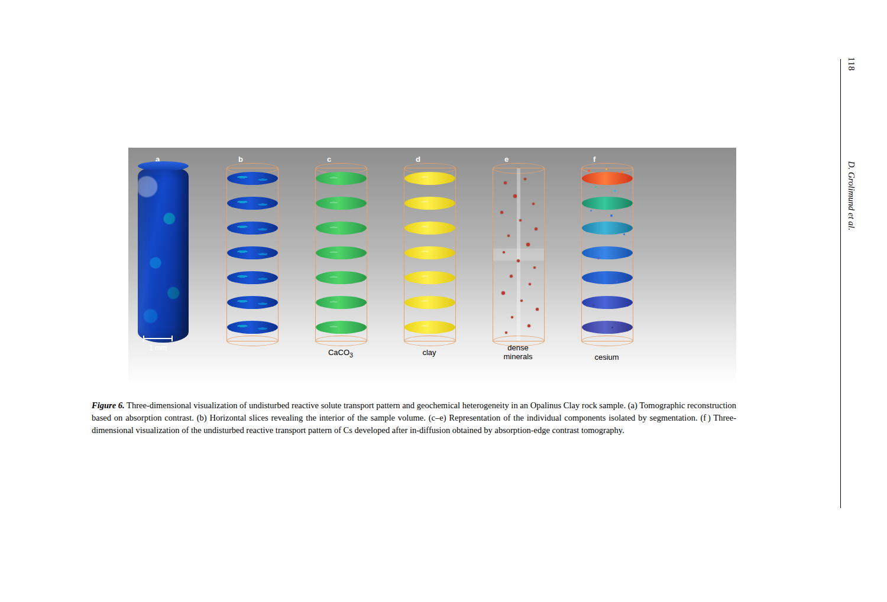118
D. Grolimund et al.
migration direction
a
b
c
d
e
f
1 mm
CaCO3
clay
dense
minerals
cesium
Figure 6. Three-dimensional visualization of undisturbed reactive solute transport pattern and geochemical heterogeneity in an Opalinus Clay rock sample. (a) Tomographic reconstruction based on absorption contrast. (b) Horizontal slices revealing the interior of the sample volume. (c–e) Representation of the individual components isolated by segmentation. (f ) Three-dimensional visualization of the undisturbed reactive transport pattern of Cs developed after in-diffusion obtained by absorption-edge contrast tomography.